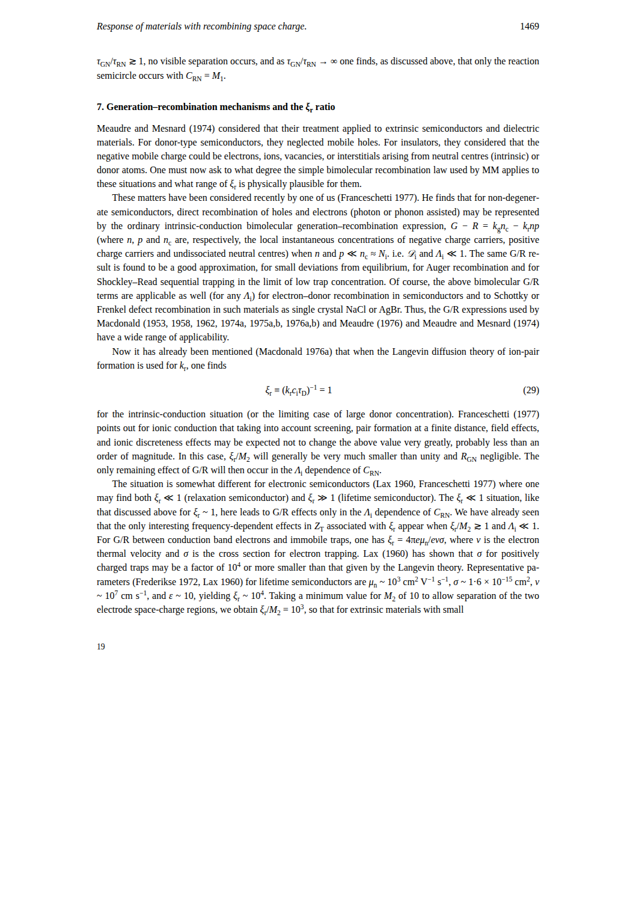Response of materials with recombining space charge. 1469
τGN/τRN ≳ 1, no visible separation occurs, and as τGN/τRN → ∞ one finds, as discussed above, that only the reaction semicircle occurs with CRN = M1.
7. Generation–recombination mechanisms and the ξr ratio
Meaudre and Mesnard (1974) considered that their treatment applied to extrinsic semiconductors and dielectric materials. For donor-type semiconductors, they neglected mobile holes. For insulators, they considered that the negative mobile charge could be electrons, ions, vacancies, or interstitials arising from neutral centres (intrinsic) or donor atoms. One must now ask to what degree the simple bimolecular recombination law used by MM applies to these situations and what range of ξr is physically plausible for them.
These matters have been considered recently by one of us (Franceschetti 1977). He finds that for non-degenerate semiconductors, direct recombination of holes and electrons (photon or phonon assisted) may be represented by the ordinary intrinsic-conduction bimolecular generation–recombination expression, G − R = kgnc − krnp (where n, p and nc are, respectively, the local instantaneous concentrations of negative charge carriers, positive charge carriers and undissociated neutral centres) when n and p ≪ nc ≈ Ni. i.e. 𝒟i and Λi ≪ 1. The same G/R result is found to be a good approximation, for small deviations from equilibrium, for Auger recombination and for Shockley–Read sequential trapping in the limit of low trap concentration. Of course, the above bimolecular G/R terms are applicable as well (for any Λi) for electron–donor recombination in semiconductors and to Schottky or Frenkel defect recombination in such materials as single crystal NaCl or AgBr. Thus, the G/R expressions used by Macdonald (1953, 1958, 1962, 1974a, 1975a,b, 1976a,b) and Meaudre (1976) and Meaudre and Mesnard (1974) have a wide range of applicability.
Now it has already been mentioned (Macdonald 1976a) that when the Langevin diffusion theory of ion-pair formation is used for kr, one finds
ξr ≡ (krciτD)−1 = 1 (29)
for the intrinsic-conduction situation (or the limiting case of large donor concentration). Franceschetti (1977) points out for ionic conduction that taking into account screening, pair formation at a finite distance, field effects, and ionic discreteness effects may be expected not to change the above value very greatly, probably less than an order of magnitude. In this case, ξr/M2 will generally be very much smaller than unity and RGN negligible. The only remaining effect of G/R will then occur in the Λi dependence of CRN.
The situation is somewhat different for electronic semiconductors (Lax 1960, Franceschetti 1977) where one may find both ξr ≪ 1 (relaxation semiconductor) and ξr ≫ 1 (lifetime semiconductor). The ξr ≪ 1 situation, like that discussed above for ξr ~ 1, here leads to G/R effects only in the Λi dependence of CRN. We have already seen that the only interesting frequency-dependent effects in ZT associated with ξr appear when ξr/M2 ≳ 1 and Λi ≪ 1. For G/R between conduction band electrons and immobile traps, one has ξr = 4πeμn/evσ, where v is the electron thermal velocity and σ is the cross section for electron trapping. Lax (1960) has shown that σ for positively charged traps may be a factor of 104 or more smaller than that given by the Langevin theory. Representative parameters (Frederikse 1972, Lax 1960) for lifetime semiconductors are μn ~ 103 cm2 V−1 s−1, σ ~ 1·6 × 10−15 cm2, v ~ 107 cm s−1, and ε ~ 10, yielding ξr ~ 104. Taking a minimum value for M2 of 10 to allow separation of the two electrode space-charge regions, we obtain ξr/M2 = 103, so that for extrinsic materials with small
19